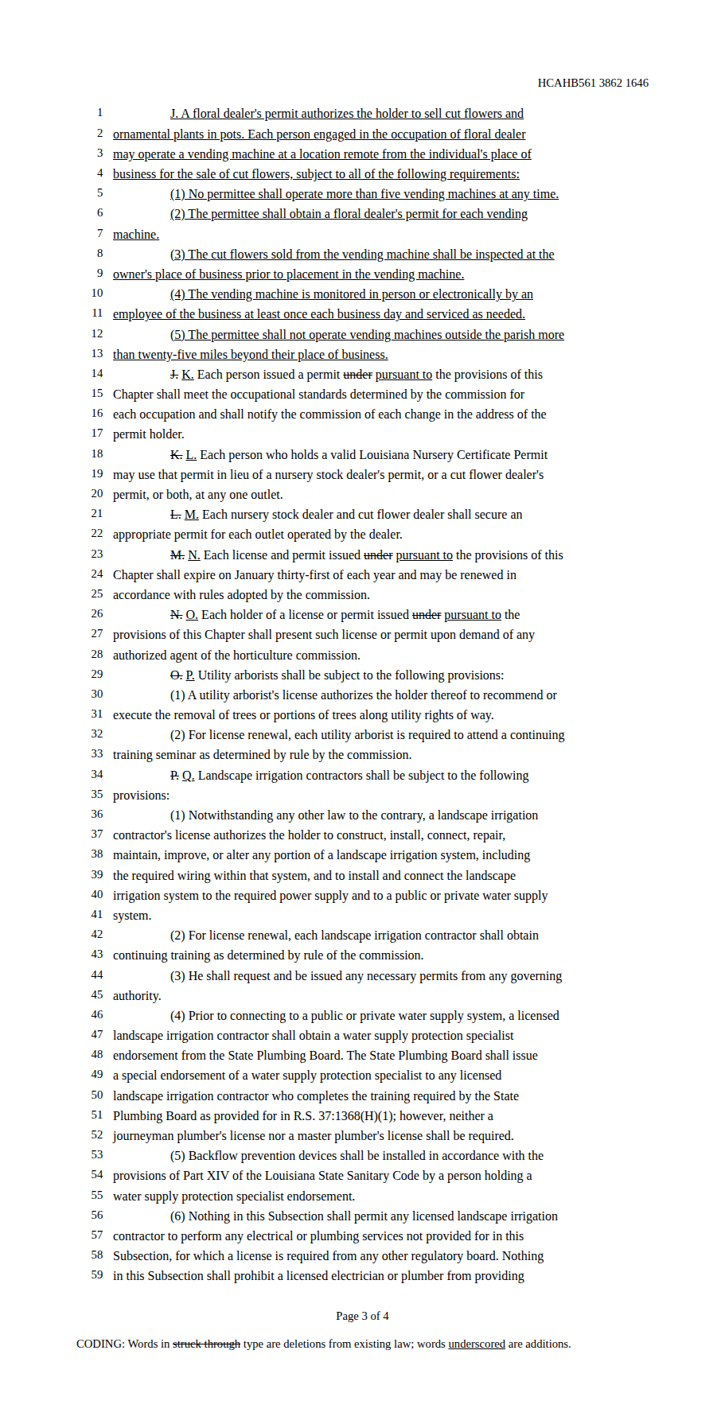HCAHB561 3862 1646
| 1 | J. A floral dealer's permit authorizes the holder to sell cut flowers and |
| 2 | ornamental plants in pots. Each person engaged in the occupation of floral dealer |
| 3 | may operate a vending machine at a location remote from the individual's place of |
| 4 | business for the sale of cut flowers, subject to all of the following requirements: |
| 5 | (1) No permittee shall operate more than five vending machines at any time. |
| 6 | (2) The permittee shall obtain a floral dealer's permit for each vending |
| 7 | machine. |
| 8 | (3) The cut flowers sold from the vending machine shall be inspected at the |
| 9 | owner's place of business prior to placement in the vending machine. |
| 10 | (4) The vending machine is monitored in person or electronically by an |
| 11 | employee of the business at least once each business day and serviced as needed. |
| 12 | (5) The permittee shall not operate vending machines outside the parish more |
| 13 | than twenty-five miles beyond their place of business. |
| 14 | J. K. Each person issued a permit under pursuant to the provisions of this |
| 15 | Chapter shall meet the occupational standards determined by the commission for |
| 16 | each occupation and shall notify the commission of each change in the address of the |
| 17 | permit holder. |
| 18 | K. L. Each person who holds a valid Louisiana Nursery Certificate Permit |
| 19 | may use that permit in lieu of a nursery stock dealer's permit, or a cut flower dealer's |
| 20 | permit, or both, at any one outlet. |
| 21 | L. M. Each nursery stock dealer and cut flower dealer shall secure an |
| 22 | appropriate permit for each outlet operated by the dealer. |
| 23 | M. N. Each license and permit issued under pursuant to the provisions of this |
| 24 | Chapter shall expire on January thirty-first of each year and may be renewed in |
| 25 | accordance with rules adopted by the commission. |
| 26 | N. O. Each holder of a license or permit issued under pursuant to the |
| 27 | provisions of this Chapter shall present such license or permit upon demand of any |
| 28 | authorized agent of the horticulture commission. |
| 29 | O. P. Utility arborists shall be subject to the following provisions: |
| 30 | (1) A utility arborist's license authorizes the holder thereof to recommend or |
| 31 | execute the removal of trees or portions of trees along utility rights of way. |
| 32 | (2) For license renewal, each utility arborist is required to attend a continuing |
| 33 | training seminar as determined by rule by the commission. |
| 34 | P. Q. Landscape irrigation contractors shall be subject to the following |
| 35 | provisions: |
| 36 | (1) Notwithstanding any other law to the contrary, a landscape irrigation |
| 37 | contractor's license authorizes the holder to construct, install, connect, repair, |
| 38 | maintain, improve, or alter any portion of a landscape irrigation system, including |
| 39 | the required wiring within that system, and to install and connect the landscape |
| 40 | irrigation system to the required power supply and to a public or private water supply |
| 41 | system. |
| 42 | (2) For license renewal, each landscape irrigation contractor shall obtain |
| 43 | continuing training as determined by rule of the commission. |
| 44 | (3) He shall request and be issued any necessary permits from any governing |
| 45 | authority. |
| 46 | (4) Prior to connecting to a public or private water supply system, a licensed |
| 47 | landscape irrigation contractor shall obtain a water supply protection specialist |
| 48 | endorsement from the State Plumbing Board. The State Plumbing Board shall issue |
| 49 | a special endorsement of a water supply protection specialist to any licensed |
| 50 | landscape irrigation contractor who completes the training required by the State |
| 51 | Plumbing Board as provided for in R.S. 37:1368(H)(1); however, neither a |
| 52 | journeyman plumber's license nor a master plumber's license shall be required. |
| 53 | (5) Backflow prevention devices shall be installed in accordance with the |
| 54 | provisions of Part XIV of the Louisiana State Sanitary Code by a person holding a |
| 55 | water supply protection specialist endorsement. |
| 56 | (6) Nothing in this Subsection shall permit any licensed landscape irrigation |
| 57 | contractor to perform any electrical or plumbing services not provided for in this |
| 58 | Subsection, for which a license is required from any other regulatory board. Nothing |
| 59 | in this Subsection shall prohibit a licensed electrician or plumber from providing |
Page 3 of 4
CODING: Words in struck through type are deletions from existing law; words underscored are additions.